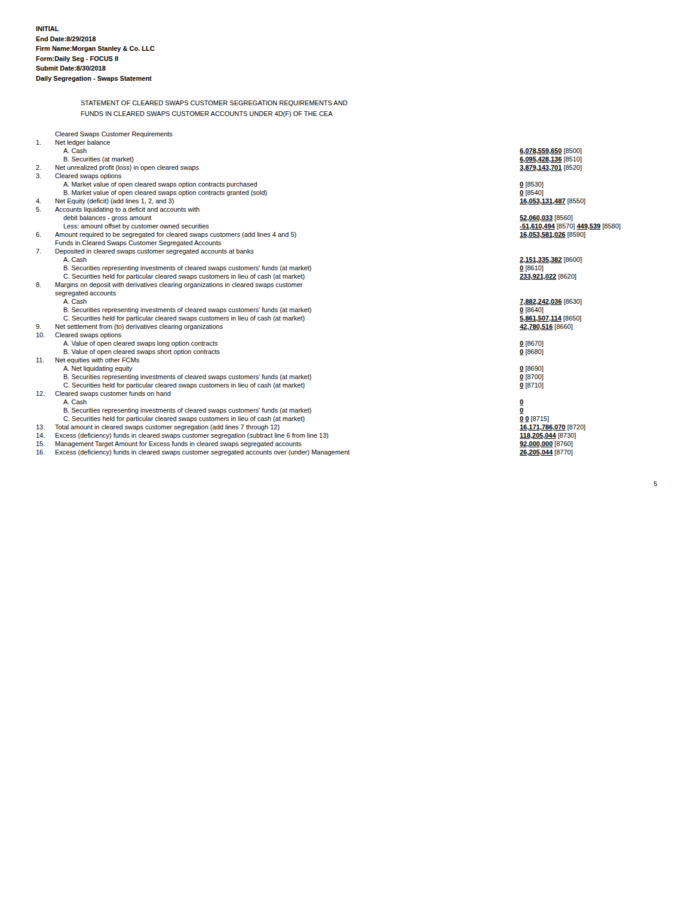INITIAL
End Date:8/29/2018
Firm Name:Morgan Stanley & Co. LLC
Form:Daily Seg - FOCUS II
Submit Date:8/30/2018
Daily Segregation - Swaps Statement
STATEMENT OF CLEARED SWAPS CUSTOMER SEGREGATION REQUIREMENTS AND
FUNDS IN CLEARED SWAPS CUSTOMER ACCOUNTS UNDER 4D(F) OF THE CEA
| | Cleared Swaps Customer Requirements |
| 1. | Net ledger balance | |
| | A. Cash | 6,078,559,650 [8500] |
| | B. Securities (at market) | 6,095,428,136 [8510] |
| 2. | Net unrealized profit (loss) in open cleared swaps | 3,879,143,701 [8520] |
| 3. | Cleared swaps options | |
| | A. Market value of open cleared swaps option contracts purchased | 0 [8530] |
| | B. Market value of open cleared swaps option contracts granted (sold) | 0 [8540] |
| 4. | Net Equity (deficit) (add lines 1, 2, and 3) | 16,053,131,487 [8550] |
| 5. | Accounts liquidating to a deficit and accounts with | |
| | debit balances - gross amount | 52,060,033 [8560] |
| | Less: amount offset by customer owned securities | -51,610,494 [8570] 449,539 [8580] |
| 6. | Amount required to be segregated for cleared swaps customers (add lines 4 and 5) | 16,053,581,026 [8590] |
| | Funds in Cleared Swaps Customer Segregated Accounts | |
| 7. | Deposited in cleared swaps customer segregated accounts at banks | |
| | A. Cash | 2,151,335,382 [8600] |
| | B. Securities representing investments of cleared swaps customers' funds (at market) | 0 [8610] |
| | C. Securities held for particular cleared swaps customers in lieu of cash (at market) | 233,921,022 [8620] |
| 8. | Margins on deposit with derivatives clearing organizations in cleared swaps customer | |
| | segregated accounts | |
| | A. Cash | 7,882,242,036 [8630] |
| | B. Securities representing investments of cleared swaps customers' funds (at market) | 0 [8640] |
| | C. Securities held for particular cleared swaps customers in lieu of cash (at market) | 5,861,507,114 [8650] |
| 9. | Net settlement from (to) derivatives clearing organizations | 42,780,516 [8660] |
| 10. | Cleared swaps options | |
| | A. Value of open cleared swaps long option contracts | 0 [8670] |
| | B. Value of open cleared swaps short option contracts | 0 [8680] |
| 11. | Net equities with other FCMs | |
| | A. Net liquidating equity | 0 [8690] |
| | B. Securities representing investments of cleared swaps customers' funds (at market) | 0 [8700] |
| | C. Securities held for particular cleared swaps customers in lieu of cash (at market) | 0 [8710] |
| 12. | Cleared swaps customer funds on hand | |
| | A. Cash | 0 |
| | B. Securities representing investments of cleared swaps customers' funds (at market) | 0 |
| | C. Securities held for particular cleared swaps customers in lieu of cash (at market) | 0 0 [8715] |
| 13. | Total amount in cleared swaps customer segregation (add lines 7 through 12) | 16,171,786,070 [8720] |
| 14. | Excess (deficiency) funds in cleared swaps customer segregation (subtract line 6 from line 13) | 118,205,044 [8730] |
| 15. | Management Target Amount for Excess funds in cleared swaps segregated accounts | 92,000,000 [8760] |
| 16. | Excess (deficiency) funds in cleared swaps customer segregated accounts over (under) Management | 26,205,044 [8770] |
5